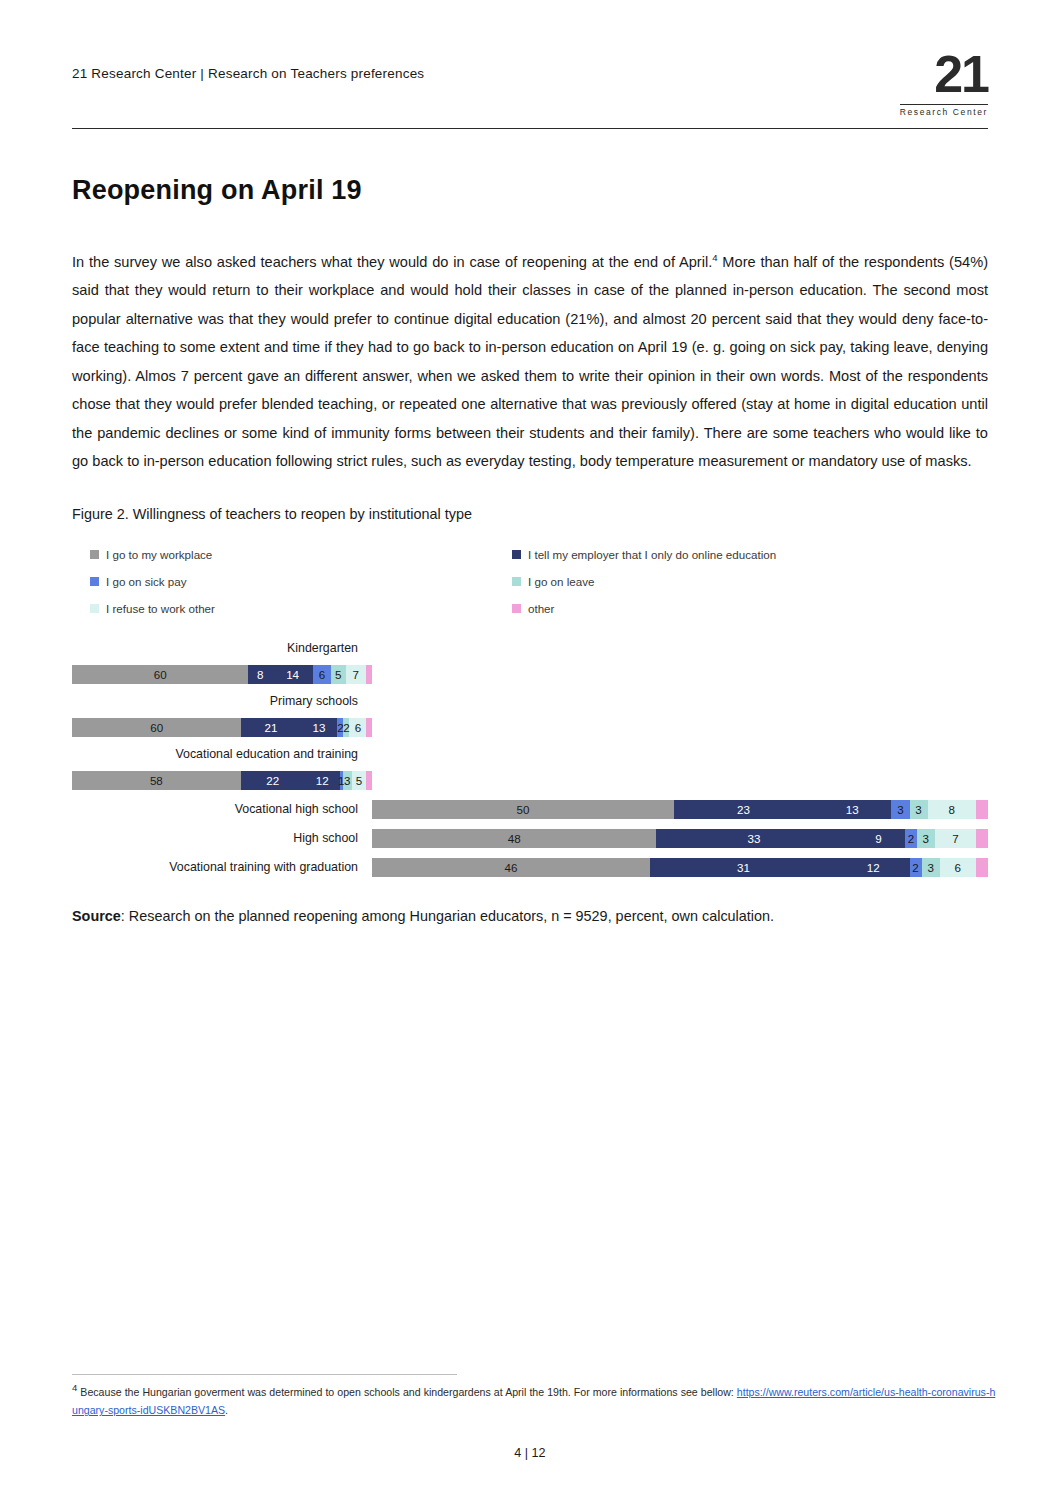21 Research Center | Research on Teachers preferences
21
Research Center
Reopening on April 19
In the survey we also asked teachers what they would do in case of reopening at the end of April.4 More than half of the respondents (54%) said that they would return to their workplace and would hold their classes in case of the planned in-person education. The second most popular alternative was that they would prefer to continue digital education (21%), and almost 20 percent said that they would deny face-to-face teaching to some extent and time if they had to go back to in-person education on April 19 (e. g. going on sick pay, taking leave, denying working). Almos 7 percent gave an different answer, when we asked them to write their opinion in their own words. Most of the respondents chose that they would prefer blended teaching, or repeated one alternative that was previously offered (stay at home in digital education until the pandemic declines or some kind of immunity forms between their students and their family). There are some teachers who would like to go back to in-person education following strict rules, such as everyday testing, body temperature measurement or mandatory use of masks.
Figure 2. Willingness of teachers to reopen by institutional type
I go to my workplace
I tell my employer that I only do online education
I go on sick pay
I go on leave
I refuse to work other
other
Kindergarten
60
8
14
6
5
7
Primary schools
60
21
13
2
2
6
Vocational education and training
58
22
12
1
3
5
Vocational high school
50
23
13
3
3
8
High school
48
33
9
2
3
7
Vocational training with graduation
46
31
12
2
3
6
Source: Research on the planned reopening among Hungarian educators, n = 9529, percent, own calculation.
4 Because the Hungarian goverment was determined to open schools and kindergardens at April the 19th. For more informations see bellow: https://www.reuters.com/article/us-health-coronavirus-hungary-sports-idUSKBN2BV1AS.
4 | 12